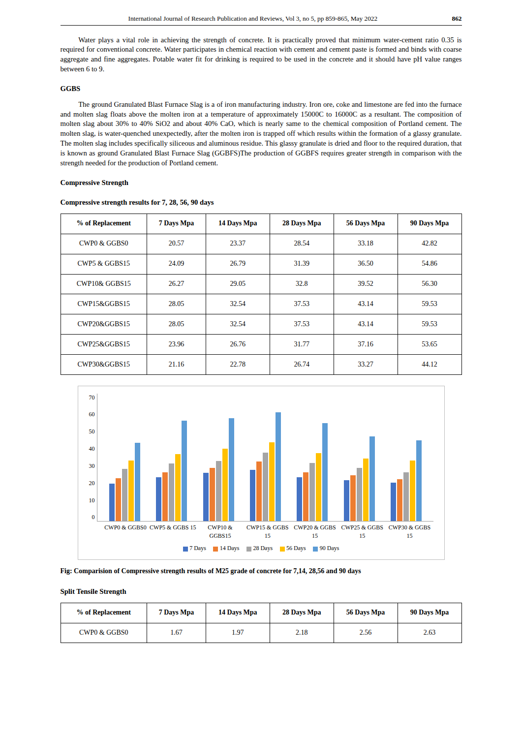International Journal of Research Publication and Reviews, Vol 3, no 5, pp 859-865, May 2022
862
Water plays a vital role in achieving the strength of concrete. It is practically proved that minimum water-cement ratio 0.35 is required for conventional concrete. Water participates in chemical reaction with cement and cement paste is formed and binds with coarse aggregate and fine aggregates. Potable water fit for drinking is required to be used in the concrete and it should have pH value ranges between 6 to 9.
GGBS
The ground Granulated Blast Furnace Slag is a of iron manufacturing industry. Iron ore, coke and limestone are fed into the furnace and molten slag floats above the molten iron at a temperature of approximately 15000C to 16000C as a resultant. The composition of molten slag about 30% to 40% SiO2 and about 40% CaO, which is nearly same to the chemical composition of Portland cement. The molten slag, is water-quenched unexpectedly, after the molten iron is trapped off which results within the formation of a glassy granulate. The molten slag includes specifically siliceous and aluminous residue. This glassy granulate is dried and floor to the required duration, that is known as ground Granulated Blast Furnace Slag (GGBFS)The production of GGBFS requires greater strength in comparison with the strength needed for the production of Portland cement.
Compressive Strength
Compressive strength results for 7, 28, 56, 90 days
| % of Replacement | 7 Days Mpa | 14 Days Mpa | 28 Days Mpa | 56 Days Mpa | 90 Days Mpa |
| --- | --- | --- | --- | --- | --- |
| CWP0 & GGBS0 | 20.57 | 23.37 | 28.54 | 33.18 | 42.82 |
| CWP5 & GGBS15 | 24.09 | 26.79 | 31.39 | 36.50 | 54.86 |
| CWP10& GGBS15 | 26.27 | 29.05 | 32.8 | 39.52 | 56.30 |
| CWP15&GGBS15 | 28.05 | 32.54 | 37.53 | 43.14 | 59.53 |
| CWP20&GGBS15 | 28.05 | 32.54 | 37.53 | 43.14 | 59.53 |
| CWP25&GGBS15 | 23.96 | 26.76 | 31.77 | 37.16 | 53.65 |
| CWP30&GGBS15 | 21.16 | 22.78 | 26.74 | 33.27 | 44.12 |
70
60
50
40
30
20
10
0
CWP0 & GGBS0
CWP5 & GGBS 15
CWP10 & GGBS15
CWP15 & GGBS 15
CWP20 & GGBS 15
CWP25 & GGBS 15
CWP30 & GGBS 15
7 Days
14 Days
28 Days
56 Days
90 Days
Fig: Comparision of Compressive strength results of M25 grade of concrete for 7,14, 28,56 and 90 days
Split Tensile Strength
| % of Replacement | 7 Days Mpa | 14 Days Mpa | 28 Days Mpa | 56 Days Mpa | 90 Days Mpa |
| --- | --- | --- | --- | --- | --- |
| CWP0 & GGBS0 | 1.67 | 1.97 | 2.18 | 2.56 | 2.63 |